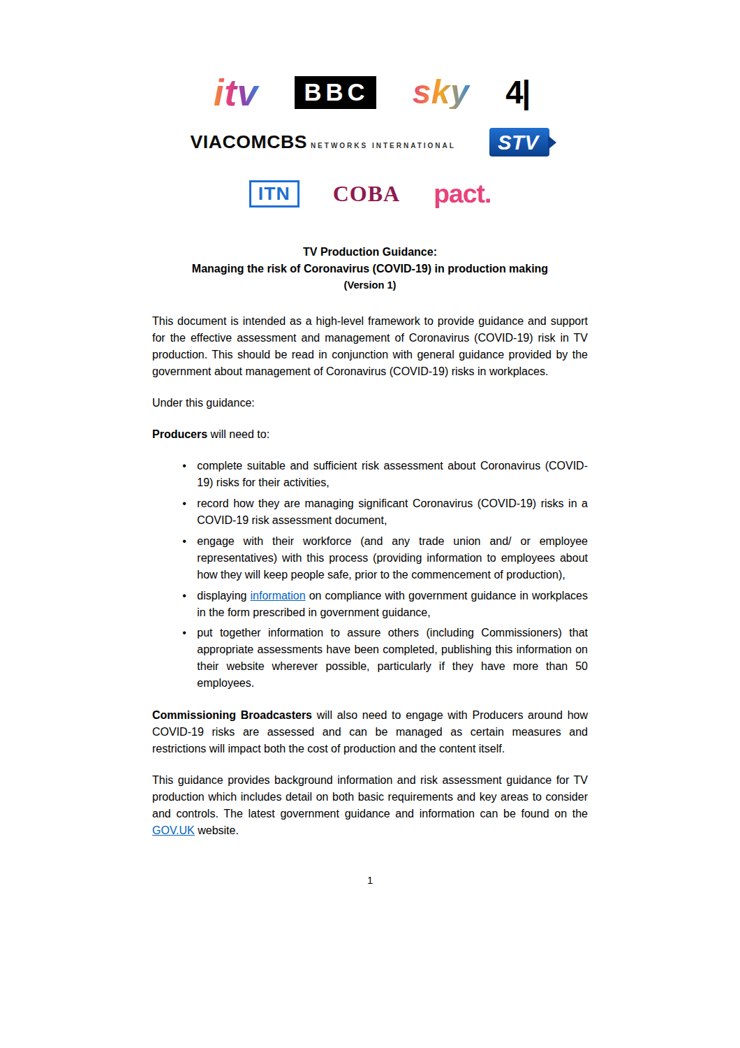itv BBC sky 4|
VIACOMCBS NETWORKS INTERNATIONAL STV ITN COBA pact.
TV Production Guidance: Managing the risk of Coronavirus (COVID-19) in production making
(Version 1)
This document is intended as a high-level framework to provide guidance and support for the effective assessment and management of Coronavirus (COVID-19) risk in TV production. This should be read in conjunction with general guidance provided by the government about management of Coronavirus (COVID-19) risks in workplaces.
Under this guidance:
Producers will need to:
complete suitable and sufficient risk assessment about Coronavirus (COVID-19) risks for their activities,
record how they are managing significant Coronavirus (COVID-19) risks in a COVID-19 risk assessment document,
engage with their workforce (and any trade union and/ or employee representatives) with this process (providing information to employees about how they will keep people safe, prior to the commencement of production),
displaying information on compliance with government guidance in workplaces in the form prescribed in government guidance,
put together information to assure others (including Commissioners) that appropriate assessments have been completed, publishing this information on their website wherever possible, particularly if they have more than 50 employees.
Commissioning Broadcasters will also need to engage with Producers around how COVID-19 risks are assessed and can be managed as certain measures and restrictions will impact both the cost of production and the content itself.
This guidance provides background information and risk assessment guidance for TV production which includes detail on both basic requirements and key areas to consider and controls. The latest government guidance and information can be found on the GOV.UK website.
1